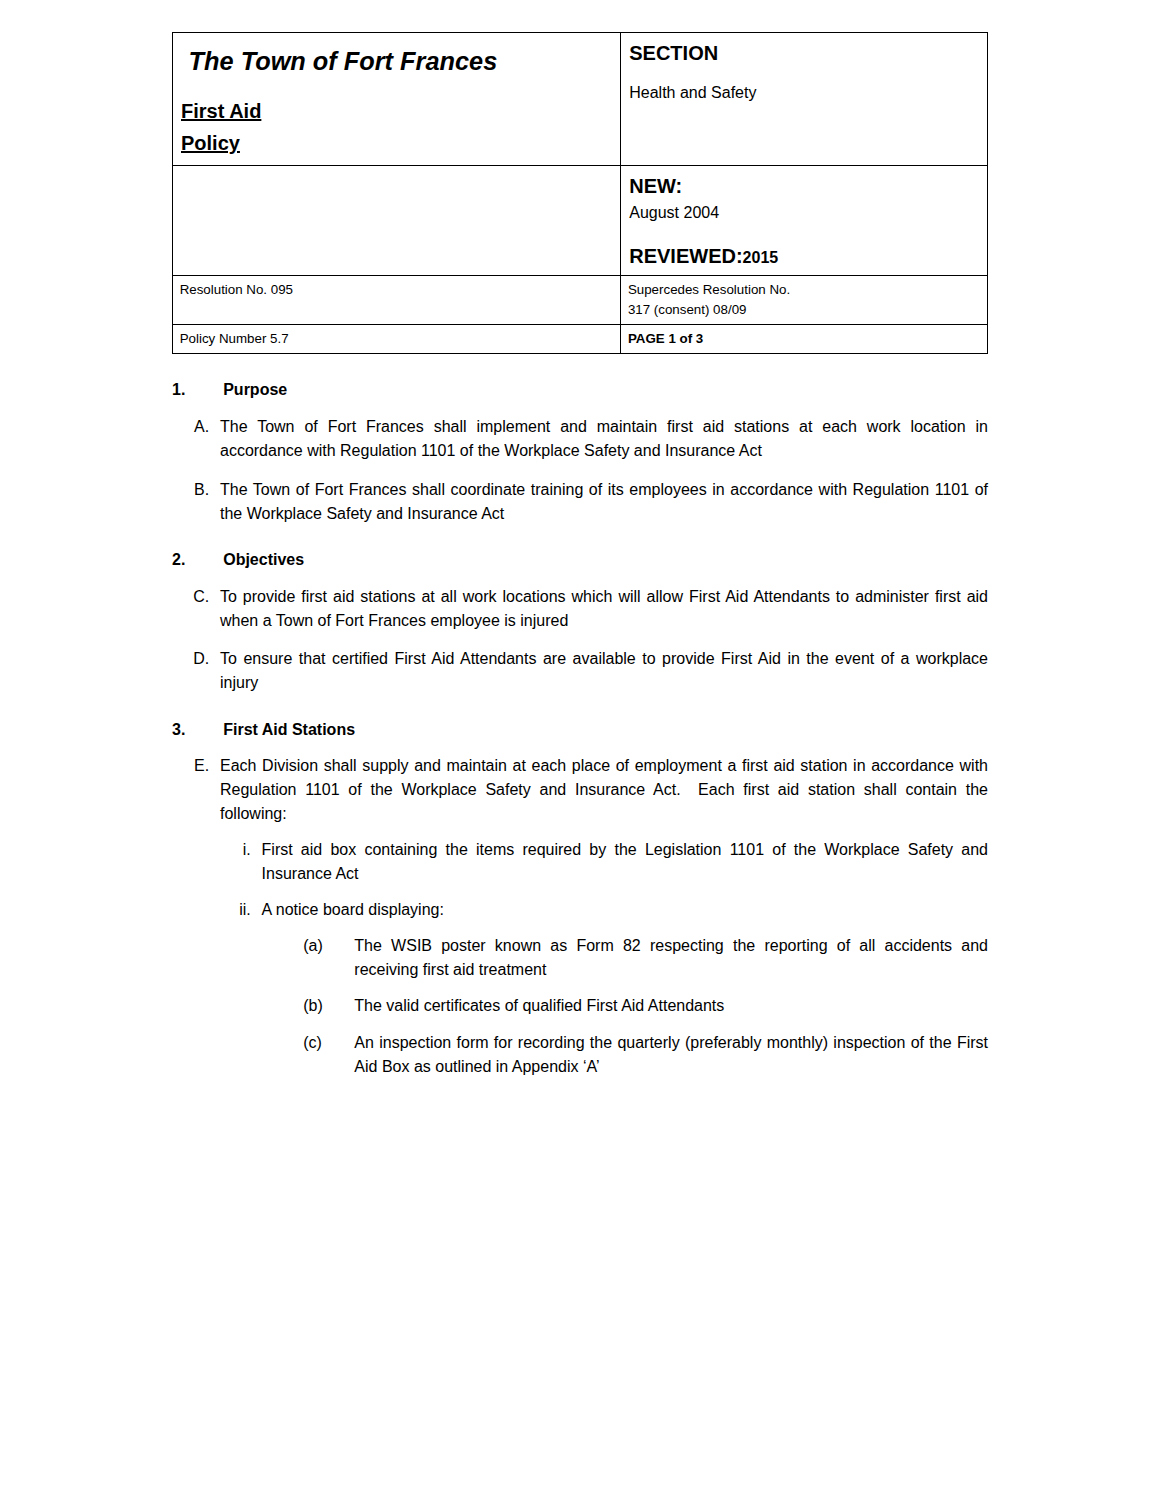| The Town of Fort Frances First Aid Policy | SECTION Health and Safety |
| | NEW: August 2004 REVIEWED: 2015 |
| Resolution No. 095 | Supercedes Resolution No. 317 (consent) 08/09 |
| Policy Number 5.7 | PAGE 1 of 3 |
1. Purpose
The Town of Fort Frances shall implement and maintain first aid stations at each work location in accordance with Regulation 1101 of the Workplace Safety and Insurance Act
The Town of Fort Frances shall coordinate training of its employees in accordance with Regulation 1101 of the Workplace Safety and Insurance Act
2. Objectives
To provide first aid stations at all work locations which will allow First Aid Attendants to administer first aid when a Town of Fort Frances employee is injured
To ensure that certified First Aid Attendants are available to provide First Aid in the event of a workplace injury
3. First Aid Stations
Each Division shall supply and maintain at each place of employment a first aid station in accordance with Regulation 1101 of the Workplace Safety and Insurance Act. Each first aid station shall contain the following:
First aid box containing the items required by the Legislation 1101 of the Workplace Safety and Insurance Act
A notice board displaying:
The WSIB poster known as Form 82 respecting the reporting of all accidents and receiving first aid treatment
The valid certificates of qualified First Aid Attendants
An inspection form for recording the quarterly (preferably monthly) inspection of the First Aid Box as outlined in Appendix ‘A’